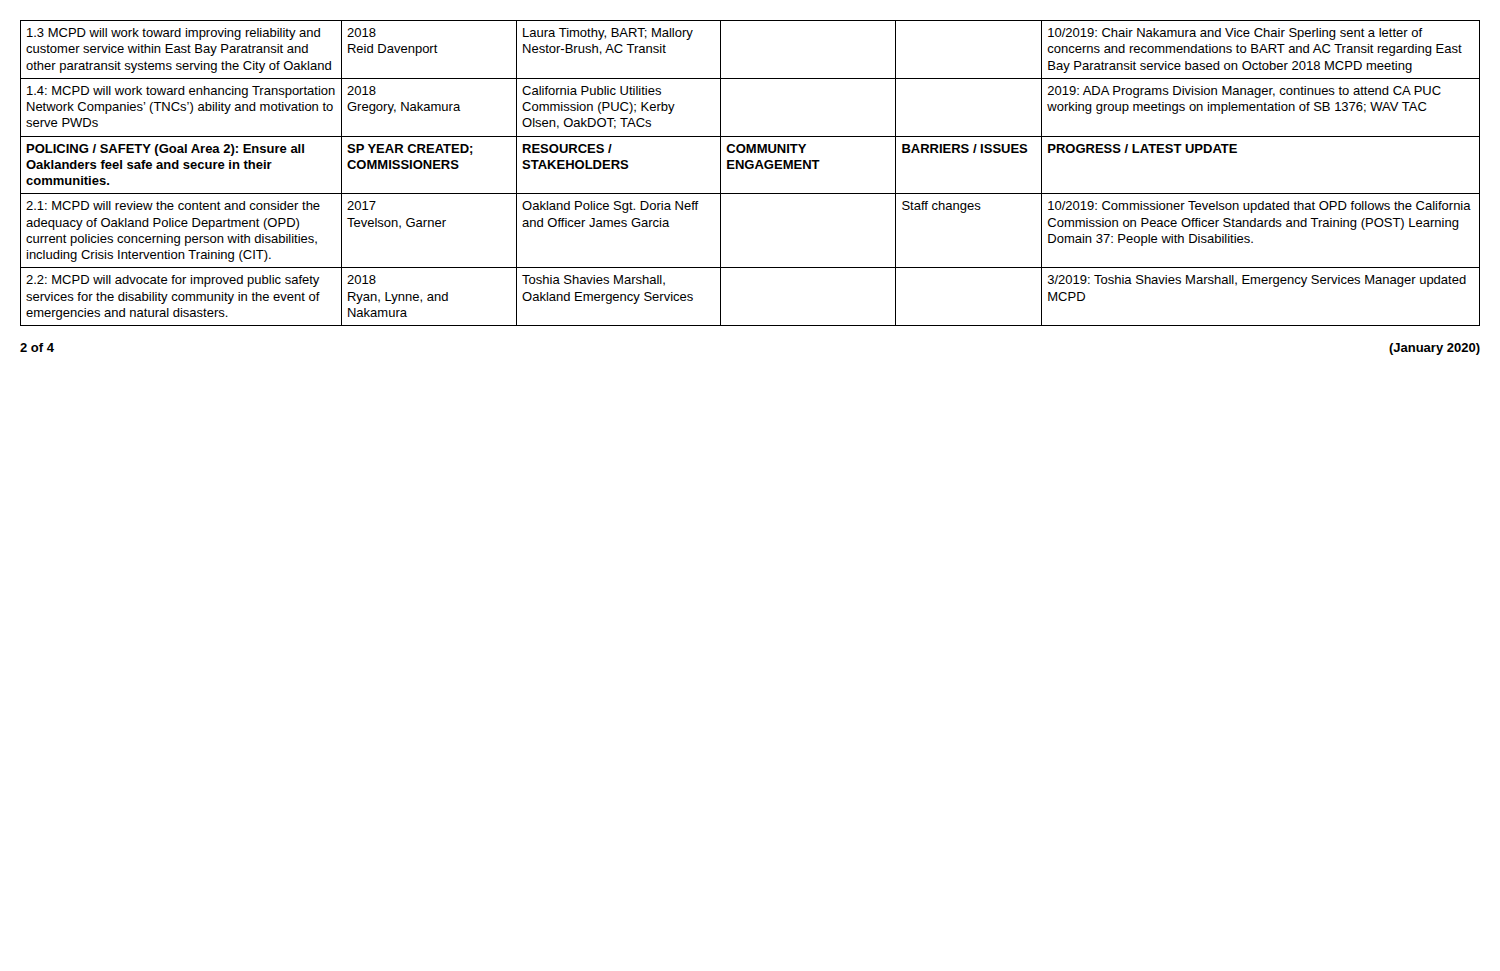| 1.3 MCPD will work toward improving reliability and customer service within East Bay Paratransit and other paratransit systems serving the City of Oakland | 2018 Reid Davenport | Laura Timothy, BART; Mallory Nestor-Brush, AC Transit | | | 10/2019: Chair Nakamura and Vice Chair Sperling sent a letter of concerns and recommendations to BART and AC Transit regarding East Bay Paratransit service based on October 2018 MCPD meeting |
| 1.4: MCPD will work toward enhancing Transportation Network Companies’ (TNCs’) ability and motivation to serve PWDs | 2018 Gregory, Nakamura | California Public Utilities Commission (PUC); Kerby Olsen, OakDOT; TACs | | | 2019: ADA Programs Division Manager, continues to attend CA PUC working group meetings on implementation of SB 1376; WAV TAC |
| POLICING / SAFETY (Goal Area 2): Ensure all Oaklanders feel safe and secure in their communities. | SP YEAR CREATED; COMMISSIONERS | RESOURCES / STAKEHOLDERS | COMMUNITY ENGAGEMENT | BARRIERS / ISSUES | PROGRESS / LATEST UPDATE |
| 2.1: MCPD will review the content and consider the adequacy of Oakland Police Department (OPD) current policies concerning person with disabilities, including Crisis Intervention Training (CIT). | 2017 Tevelson, Garner | Oakland Police Sgt. Doria Neff and Officer James Garcia | | Staff changes | 10/2019: Commissioner Tevelson updated that OPD follows the California Commission on Peace Officer Standards and Training (POST) Learning Domain 37: People with Disabilities. |
| 2.2: MCPD will advocate for improved public safety services for the disability community in the event of emergencies and natural disasters. | 2018 Ryan, Lynne, and Nakamura | Toshia Shavies Marshall, Oakland Emergency Services | | | 3/2019: Toshia Shavies Marshall, Emergency Services Manager updated MCPD |
2 of 4
(January 2020)